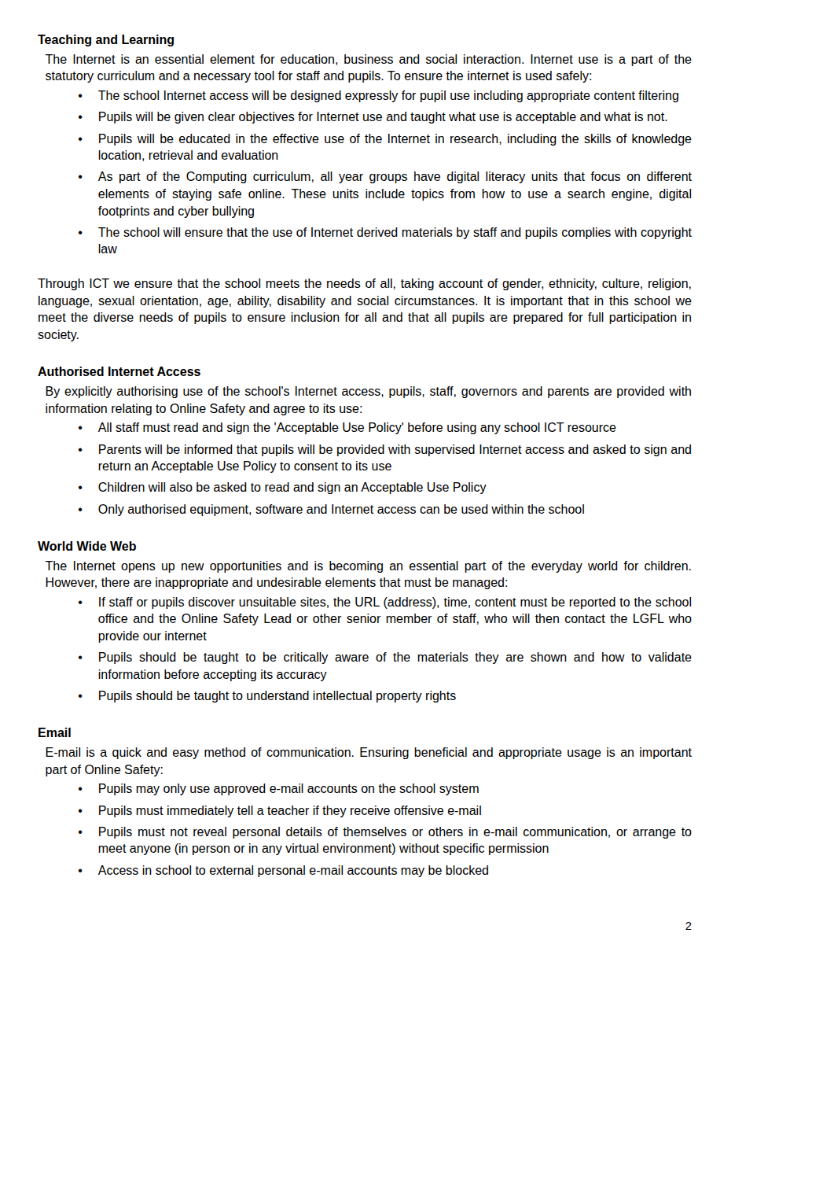Teaching and Learning
The Internet is an essential element for education, business and social interaction. Internet use is a part of the statutory curriculum and a necessary tool for staff and pupils. To ensure the internet is used safely:
The school Internet access will be designed expressly for pupil use including appropriate content filtering
Pupils will be given clear objectives for Internet use and taught what use is acceptable and what is not.
Pupils will be educated in the effective use of the Internet in research, including the skills of knowledge location, retrieval and evaluation
As part of the Computing curriculum, all year groups have digital literacy units that focus on different elements of staying safe online. These units include topics from how to use a search engine, digital footprints and cyber bullying
The school will ensure that the use of Internet derived materials by staff and pupils complies with copyright law
Through ICT we ensure that the school meets the needs of all, taking account of gender, ethnicity, culture, religion, language, sexual orientation, age, ability, disability and social circumstances. It is important that in this school we meet the diverse needs of pupils to ensure inclusion for all and that all pupils are prepared for full participation in society.
Authorised Internet Access
By explicitly authorising use of the school's Internet access, pupils, staff, governors and parents are provided with information relating to Online Safety and agree to its use:
All staff must read and sign the 'Acceptable Use Policy' before using any school ICT resource
Parents will be informed that pupils will be provided with supervised Internet access and asked to sign and return an Acceptable Use Policy to consent to its use
Children will also be asked to read and sign an Acceptable Use Policy
Only authorised equipment, software and Internet access can be used within the school
World Wide Web
The Internet opens up new opportunities and is becoming an essential part of the everyday world for children. However, there are inappropriate and undesirable elements that must be managed:
If staff or pupils discover unsuitable sites, the URL (address), time, content must be reported to the school office and the Online Safety Lead or other senior member of staff, who will then contact the LGFL who provide our internet
Pupils should be taught to be critically aware of the materials they are shown and how to validate information before accepting its accuracy
Pupils should be taught to understand intellectual property rights
Email
E-mail is a quick and easy method of communication. Ensuring beneficial and appropriate usage is an important part of Online Safety:
Pupils may only use approved e-mail accounts on the school system
Pupils must immediately tell a teacher if they receive offensive e-mail
Pupils must not reveal personal details of themselves or others in e-mail communication, or arrange to meet anyone (in person or in any virtual environment) without specific permission
Access in school to external personal e-mail accounts may be blocked
2